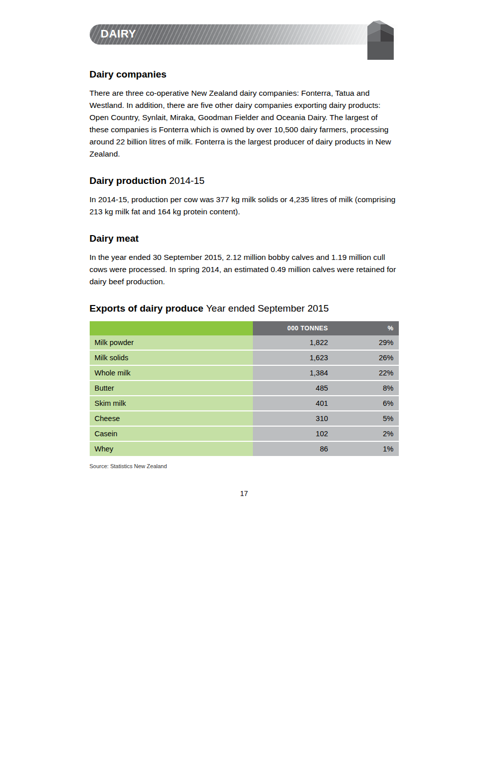DAIRY
Dairy companies
There are three co-operative New Zealand dairy companies: Fonterra, Tatua and Westland. In addition, there are five other dairy companies exporting dairy products: Open Country, Synlait, Miraka, Goodman Fielder and Oceania Dairy. The largest of these companies is Fonterra which is owned by over 10,500 dairy farmers, processing around 22 billion litres of milk. Fonterra is the largest producer of dairy products in New Zealand.
Dairy production 2014-15
In 2014-15, production per cow was 377 kg milk solids or 4,235 litres of milk (comprising 213 kg milk fat and 164 kg protein content).
Dairy meat
In the year ended 30 September 2015, 2.12 million bobby calves and 1.19 million cull cows were processed. In spring 2014, an estimated 0.49 million calves were retained for dairy beef production.
Exports of dairy produce Year ended September 2015
| | 000 TONNES | % |
| --- | --- | --- |
| Milk powder | 1,822 | 29% |
| Milk solids | 1,623 | 26% |
| Whole milk | 1,384 | 22% |
| Butter | 485 | 8% |
| Skim milk | 401 | 6% |
| Cheese | 310 | 5% |
| Casein | 102 | 2% |
| Whey | 86 | 1% |
Source: Statistics New Zealand
17